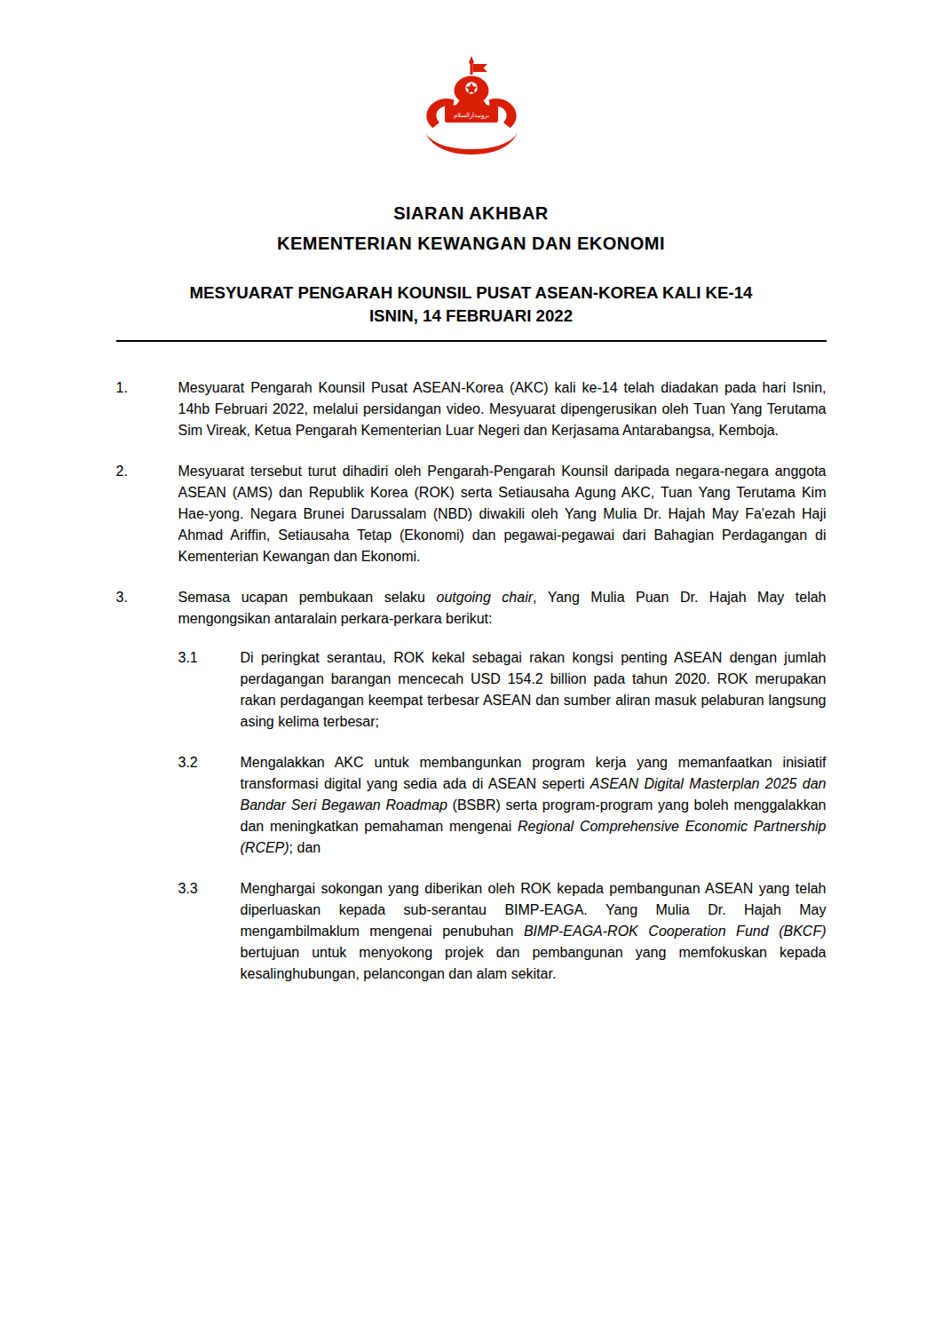برونيدارالسلام
SIARAN AKHBAR
KEMENTERIAN KEWANGAN DAN EKONOMI
MESYUARAT PENGARAH KOUNSIL PUSAT ASEAN-KOREA KALI KE-14
ISNIN, 14 FEBRUARI 2022
Mesyuarat Pengarah Kounsil Pusat ASEAN-Korea (AKC) kali ke-14 telah diadakan pada hari Isnin, 14hb Februari 2022, melalui persidangan video. Mesyuarat dipengerusikan oleh Tuan Yang Terutama Sim Vireak, Ketua Pengarah Kementerian Luar Negeri dan Kerjasama Antarabangsa, Kemboja.
Mesyuarat tersebut turut dihadiri oleh Pengarah-Pengarah Kounsil daripada negara-negara anggota ASEAN (AMS) dan Republik Korea (ROK) serta Setiausaha Agung AKC, Tuan Yang Terutama Kim Hae-yong. Negara Brunei Darussalam (NBD) diwakili oleh Yang Mulia Dr. Hajah May Fa'ezah Haji Ahmad Ariffin, Setiausaha Tetap (Ekonomi) dan pegawai-pegawai dari Bahagian Perdagangan di Kementerian Kewangan dan Ekonomi.
Semasa ucapan pembukaan selaku outgoing chair, Yang Mulia Puan Dr. Hajah May telah mengongsikan antaralain perkara-perkara berikut:
3.1 Di peringkat serantau, ROK kekal sebagai rakan kongsi penting ASEAN dengan jumlah perdagangan barangan mencecah USD 154.2 billion pada tahun 2020. ROK merupakan rakan perdagangan keempat terbesar ASEAN dan sumber aliran masuk pelaburan langsung asing kelima terbesar;
3.2 Mengalakkan AKC untuk membangunkan program kerja yang memanfaatkan inisiatif transformasi digital yang sedia ada di ASEAN seperti ASEAN Digital Masterplan 2025 dan Bandar Seri Begawan Roadmap (BSBR) serta program-program yang boleh menggalakkan dan meningkatkan pemahaman mengenai Regional Comprehensive Economic Partnership (RCEP); dan
3.3 Menghargai sokongan yang diberikan oleh ROK kepada pembangunan ASEAN yang telah diperluaskan kepada sub-serantau BIMP-EAGA. Yang Mulia Dr. Hajah May mengambilmaklum mengenai penubuhan BIMP-EAGA-ROK Cooperation Fund (BKCF) bertujuan untuk menyokong projek dan pembangunan yang memfokuskan kepada kesalinghubungan, pelancongan dan alam sekitar.